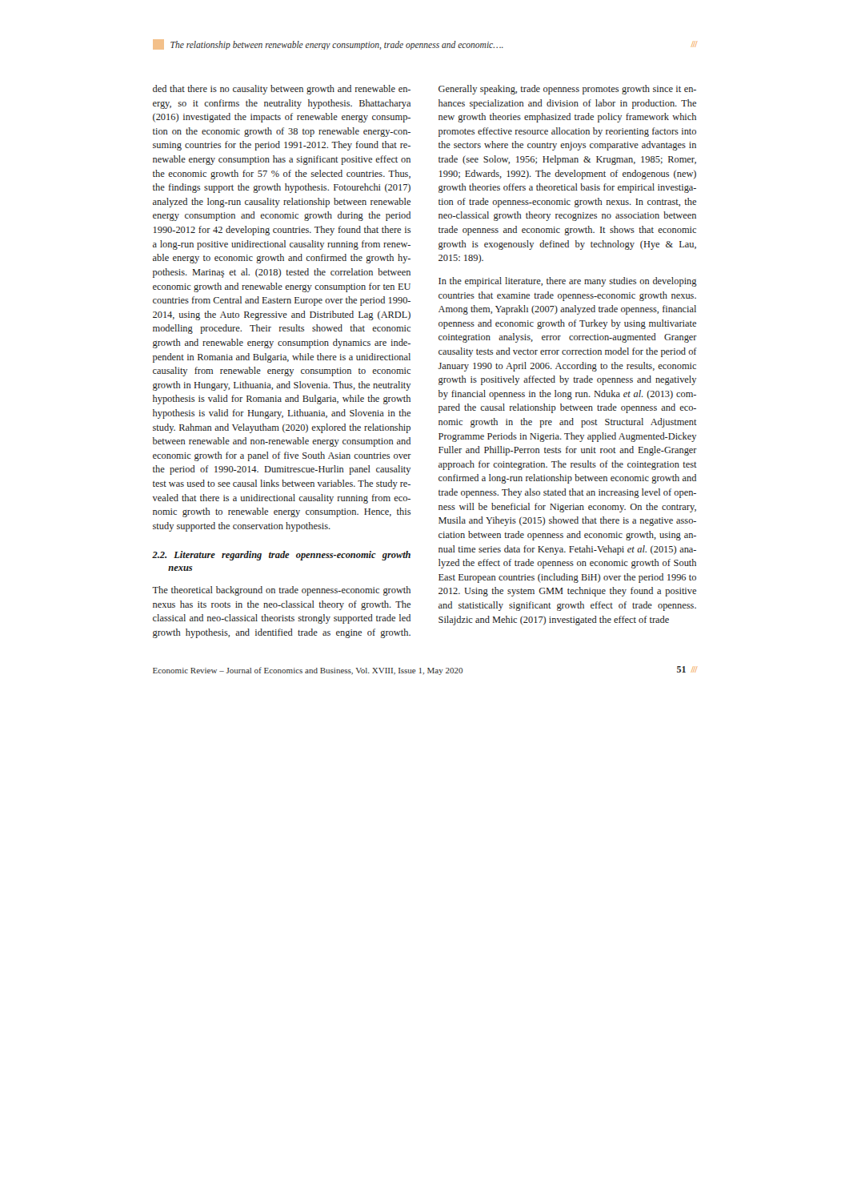The relationship between renewable energy consumption, trade openness and economic…. ///
ded that there is no causality between growth and renewable energy, so it confirms the neutrality hypothesis. Bhattacharya (2016) investigated the impacts of renewable energy consumption on the economic growth of 38 top renewable energy-consuming countries for the period 1991-2012. They found that renewable energy consumption has a significant positive effect on the economic growth for 57 % of the selected countries. Thus, the findings support the growth hypothesis. Fotourehchi (2017) analyzed the long-run causality relationship between renewable energy consumption and economic growth during the period 1990-2012 for 42 developing countries. They found that there is a long-run positive unidirectional causality running from renewable energy to economic growth and confirmed the growth hypothesis. Marinaş et al. (2018) tested the correlation between economic growth and renewable energy consumption for ten EU countries from Central and Eastern Europe over the period 1990-2014, using the Auto Regressive and Distributed Lag (ARDL) modelling procedure. Their results showed that economic growth and renewable energy consumption dynamics are independent in Romania and Bulgaria, while there is a unidirectional causality from renewable energy consumption to economic growth in Hungary, Lithuania, and Slovenia. Thus, the neutrality hypothesis is valid for Romania and Bulgaria, while the growth hypothesis is valid for Hungary, Lithuania, and Slovenia in the study. Rahman and Velayutham (2020) explored the relationship between renewable and non-renewable energy consumption and economic growth for a panel of five South Asian countries over the period of 1990-2014. Dumitrescue-Hurlin panel causality test was used to see causal links between variables. The study revealed that there is a unidirectional causality running from economic growth to renewable energy consumption. Hence, this study supported the conservation hypothesis.
2.2. Literature regarding trade openness-economic growth nexus
The theoretical background on trade openness-economic growth nexus has its roots in the neo-classical theory of growth. The classical and neo-classical theorists strongly supported trade led growth hypothesis, and identified trade as engine of growth. Generally speaking, trade openness promotes growth since it enhances specialization and division of labor in production. The new growth theories emphasized trade policy framework which promotes effective resource allocation by reorienting factors into the sectors where the country enjoys comparative advantages in trade (see Solow, 1956; Helpman & Krugman, 1985; Romer, 1990; Edwards, 1992). The development of endogenous (new) growth theories offers a theoretical basis for empirical investigation of trade openness-economic growth nexus. In contrast, the neo-classical growth theory recognizes no association between trade openness and economic growth. It shows that economic growth is exogenously defined by technology (Hye & Lau, 2015: 189).
In the empirical literature, there are many studies on developing countries that examine trade openness-economic growth nexus. Among them, Yapraklı (2007) analyzed trade openness, financial openness and economic growth of Turkey by using multivariate cointegration analysis, error correction-augmented Granger causality tests and vector error correction model for the period of January 1990 to April 2006. According to the results, economic growth is positively affected by trade openness and negatively by financial openness in the long run. Nduka et al. (2013) compared the causal relationship between trade openness and economic growth in the pre and post Structural Adjustment Programme Periods in Nigeria. They applied Augmented-Dickey Fuller and Phillip-Perron tests for unit root and Engle-Granger approach for cointegration. The results of the cointegration test confirmed a long-run relationship between economic growth and trade openness. They also stated that an increasing level of openness will be beneficial for Nigerian economy. On the contrary, Musila and Yiheyis (2015) showed that there is a negative association between trade openness and economic growth, using annual time series data for Kenya. Fetahi-Vehapi et al. (2015) analyzed the effect of trade openness on economic growth of South East European countries (including BiH) over the period 1996 to 2012. Using the system GMM technique they found a positive and statistically significant growth effect of trade openness. Silajdzic and Mehic (2017) investigated the effect of trade
Economic Review – Journal of Economics and Business, Vol. XVIII, Issue 1, May 2020
51 ///